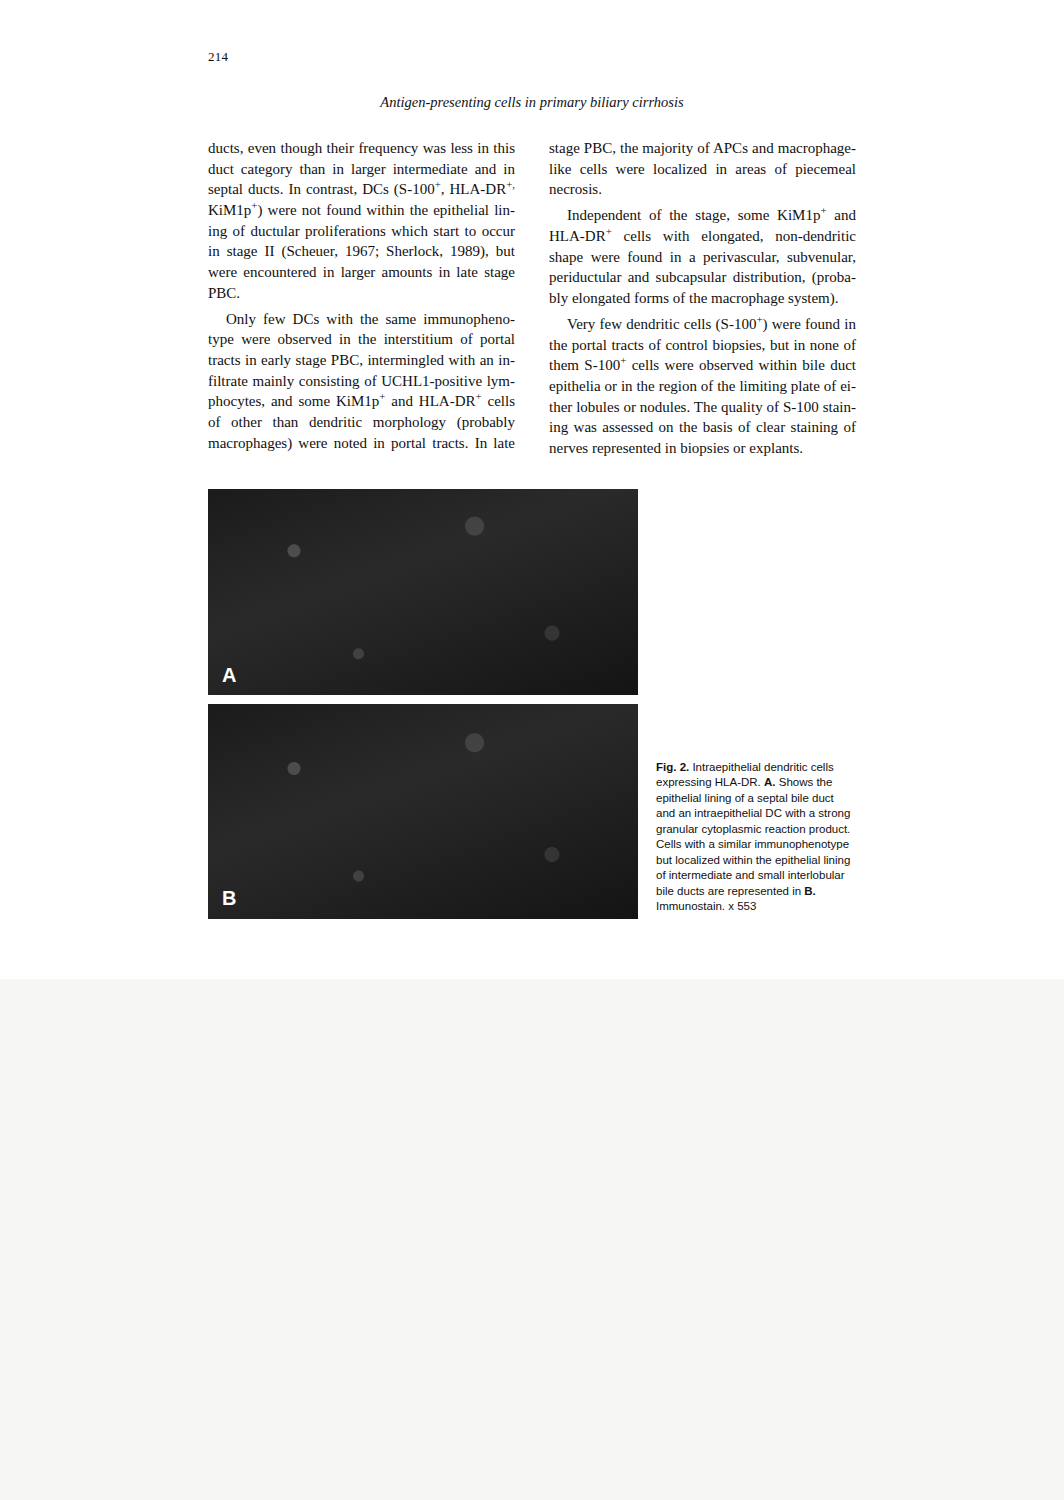214
Antigen-presenting cells in primary biliary cirrhosis
ducts, even though their frequency was less in this duct category than in larger intermediate and in septal ducts. In contrast, DCs (S-100+, HLA-DR+, KiM1p+) were not found within the epithelial lining of ductular proliferations which start to occur in stage II (Scheuer, 1967; Sherlock, 1989), but were encountered in larger amounts in late stage PBC.
Only few DCs with the same immunophenotype were observed in the interstitium of portal tracts in early stage PBC, intermingled with an infiltrate mainly consisting of UCHL1-positive lymphocytes, and some KiM1p+ and HLA-DR+ cells of other than dendritic morphology (probably macrophages) were noted in portal tracts. In late stage PBC, the majority of APCs and macrophage-like cells were localized in areas of piecemeal necrosis.
Independent of the stage, some KiM1p+ and HLA-DR+ cells with elongated, non-dendritic shape were found in a perivascular, subvenular, periductular and subcapsular distribution, (probably elongated forms of the macrophage system).
Very few dendritic cells (S-100+) were found in the portal tracts of control biopsies, but in none of them S-100+ cells were observed within bile duct epithelia or in the region of the limiting plate of either lobules or nodules. The quality of S-100 staining was assessed on the basis of clear staining of nerves represented in biopsies or explants.
A
B
Fig. 2. Intraepithelial dendritic cells expressing HLA-DR. A. Shows the epithelial lining of a septal bile duct and an intraepithelial DC with a strong granular cytoplasmic reaction product. Cells with a similar immunophenotype but localized within the epithelial lining of intermediate and small interlobular bile ducts are represented in B. Immunostain. x 553